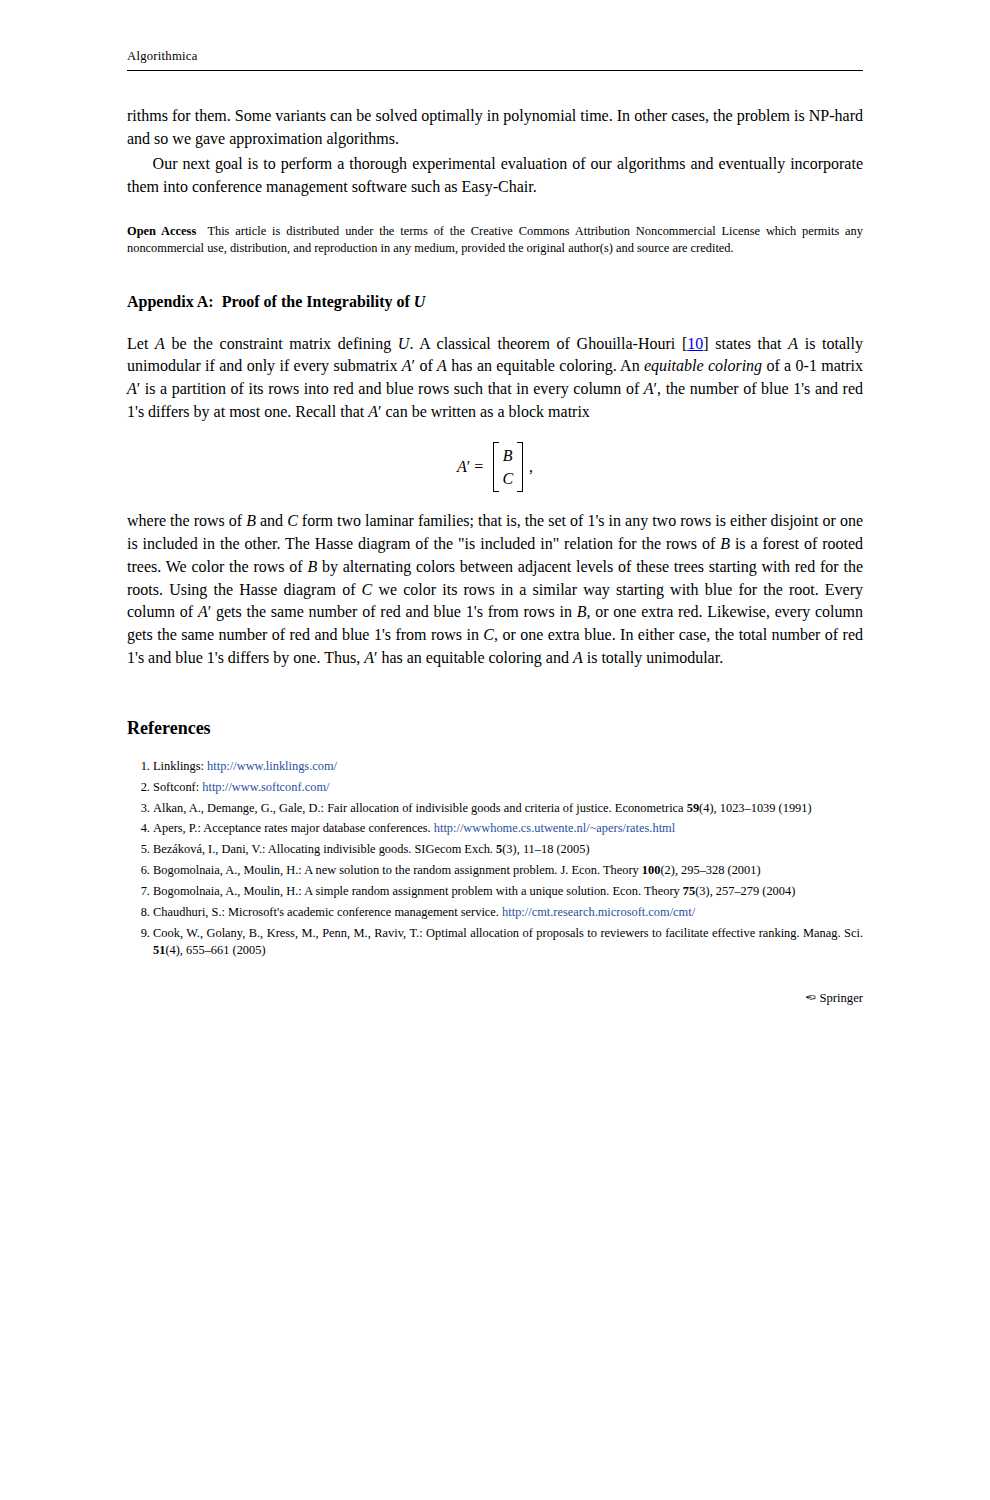Algorithmica
rithms for them. Some variants can be solved optimally in polynomial time. In other cases, the problem is NP-hard and so we gave approximation algorithms.
Our next goal is to perform a thorough experimental evaluation of our algorithms and eventually incorporate them into conference management software such as Easy-Chair.
Open Access This article is distributed under the terms of the Creative Commons Attribution Noncommercial License which permits any noncommercial use, distribution, and reproduction in any medium, provided the original author(s) and source are credited.
Appendix A: Proof of the Integrability of U
Let A be the constraint matrix defining U. A classical theorem of Ghouilla-Houri [10] states that A is totally unimodular if and only if every submatrix A′ of A has an equitable coloring. An equitable coloring of a 0-1 matrix A′ is a partition of its rows into red and blue rows such that in every column of A′, the number of blue 1's and red 1's differs by at most one. Recall that A′ can be written as a block matrix
A′ = BC ,
where the rows of B and C form two laminar families; that is, the set of 1's in any two rows is either disjoint or one is included in the other. The Hasse diagram of the "is included in" relation for the rows of B is a forest of rooted trees. We color the rows of B by alternating colors between adjacent levels of these trees starting with red for the roots. Using the Hasse diagram of C we color its rows in a similar way starting with blue for the root. Every column of A′ gets the same number of red and blue 1's from rows in B, or one extra red. Likewise, every column gets the same number of red and blue 1's from rows in C, or one extra blue. In either case, the total number of red 1's and blue 1's differs by one. Thus, A′ has an equitable coloring and A is totally unimodular.
References
Linklings: http://www.linklings.com/
Softconf: http://www.softconf.com/
Alkan, A., Demange, G., Gale, D.: Fair allocation of indivisible goods and criteria of justice. Econometrica 59(4), 1023–1039 (1991)
Apers, P.: Acceptance rates major database conferences. http://wwwhome.cs.utwente.nl/~apers/rates.html
Bezáková, I., Dani, V.: Allocating indivisible goods. SIGecom Exch. 5(3), 11–18 (2005)
Bogomolnaia, A., Moulin, H.: A new solution to the random assignment problem. J. Econ. Theory 100(2), 295–328 (2001)
Bogomolnaia, A., Moulin, H.: A simple random assignment problem with a unique solution. Econ. Theory 75(3), 257–279 (2004)
Chaudhuri, S.: Microsoft's academic conference management service. http://cmt.research.microsoft.com/cmt/
Cook, W., Golany, B., Kress, M., Penn, M., Raviv, T.: Optimal allocation of proposals to reviewers to facilitate effective ranking. Manag. Sci. 51(4), 655–661 (2005)
✑Springer